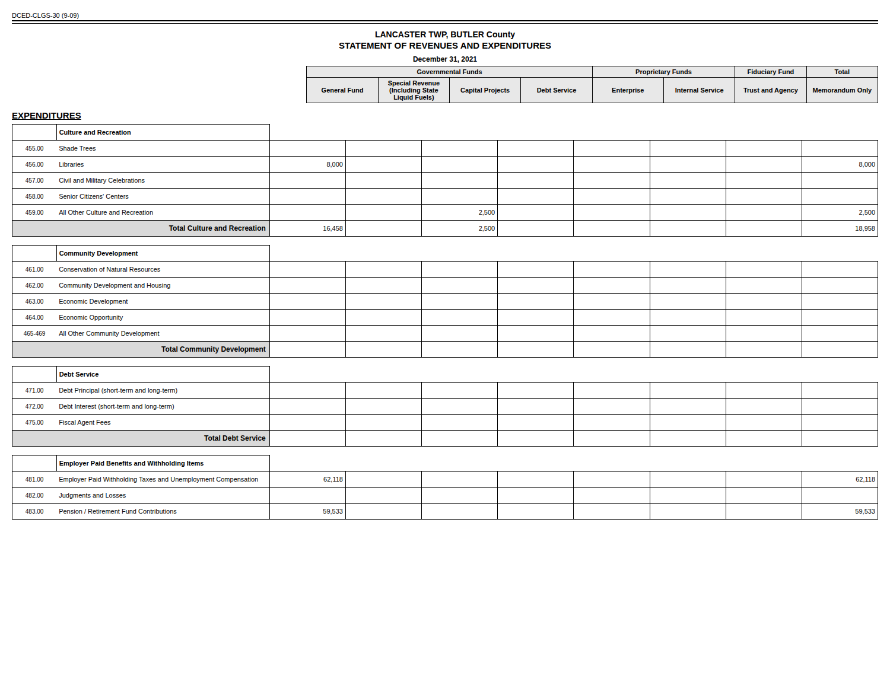DCED-CLGS-30 (9-09)
LANCASTER TWP, BUTLER County
STATEMENT OF REVENUES AND EXPENDITURES
December 31, 2021
| Governmental Funds | Proprietary Funds | Fiduciary Fund | Total |
| --- | --- | --- | --- |
| General Fund | Special Revenue (Including State Liquid Fuels) | Capital Projects | Debt Service | Enterprise | Internal Service | Trust and Agency | Memorandum Only |
EXPENDITURES
| | Culture and Recreation | | | | | | | | |
| 455.00 | Shade Trees | | | | | | | | |
| 456.00 | Libraries | 8,000 | | | | | | | 8,000 |
| 457.00 | Civil and Military Celebrations | | | | | | | | |
| 458.00 | Senior Citizens' Centers | | | | | | | | |
| 459.00 | All Other Culture and Recreation | | | 2,500 | | | | | 2,500 |
| Total Culture and Recreation | 16,458 | | 2,500 | | | | | 18,958 |
| | Community Development | | | | | | | | |
| 461.00 | Conservation of Natural Resources | | | | | | | | |
| 462.00 | Community Development and Housing | | | | | | | | |
| 463.00 | Economic Development | | | | | | | | |
| 464.00 | Economic Opportunity | | | | | | | | |
| 465-469 | All Other Community Development | | | | | | | | |
| Total Community Development | | | | | | | | |
| | Debt Service | | | | | | | | |
| 471.00 | Debt Principal (short-term and long-term) | | | | | | | | |
| 472.00 | Debt Interest (short-term and long-term) | | | | | | | | |
| 475.00 | Fiscal Agent Fees | | | | | | | | |
| Total Debt Service | | | | | | | | |
| | Employer Paid Benefits and Withholding Items | | | | | | | | |
| 481.00 | Employer Paid Withholding Taxes and Unemployment Compensation | 62,118 | | | | | | | 62,118 |
| 482.00 | Judgments and Losses | | | | | | | | |
| 483.00 | Pension / Retirement Fund Contributions | 59,533 | | | | | | | 59,533 |